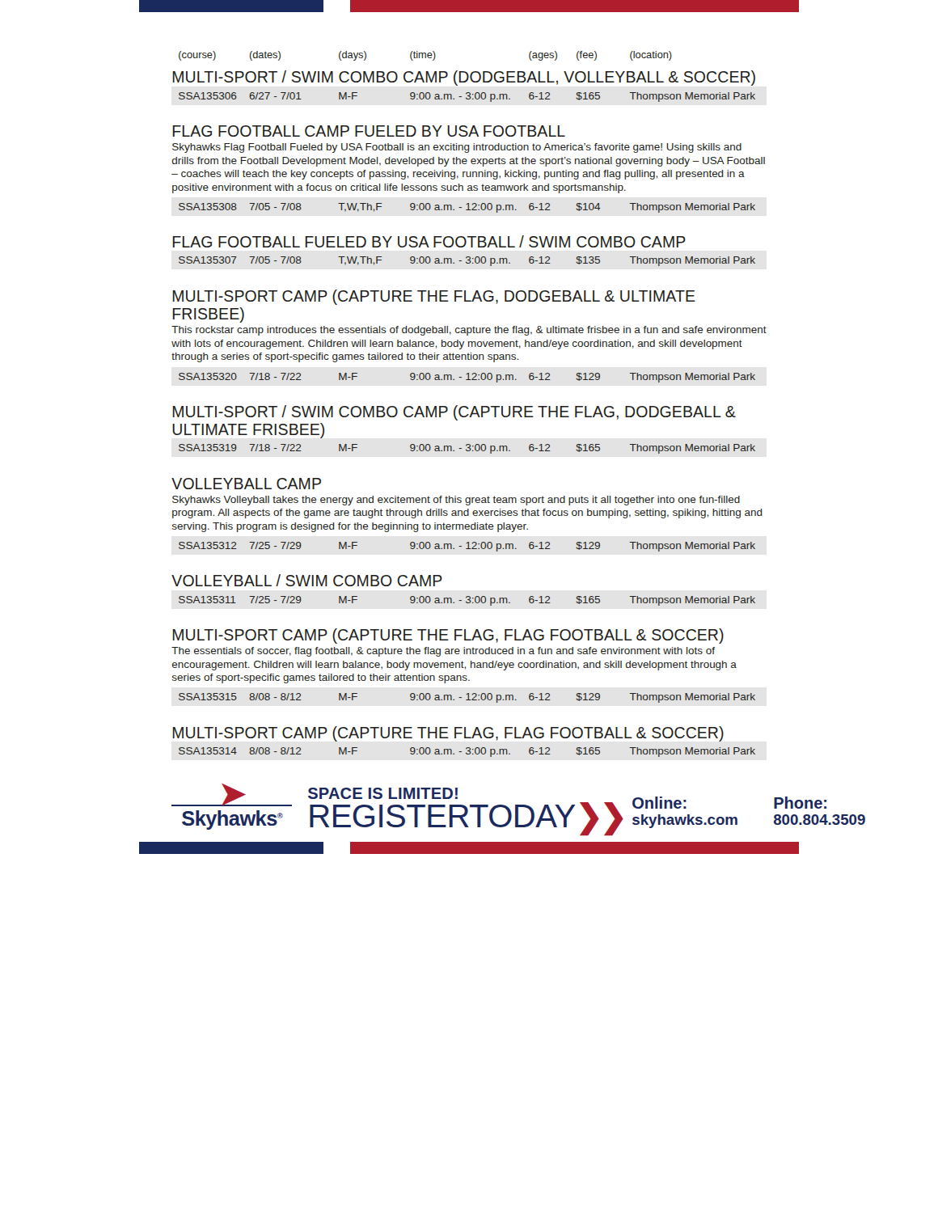| (course) | (dates) | (days) | (time) | (ages) | (fee) | (location) |
MULTI-SPORT / SWIM COMBO CAMP (DODGEBALL, VOLLEYBALL & SOCCER)
| SSA135306 | 6/27 - 7/01 | M-F | 9:00 a.m. - 3:00 p.m. | 6-12 | $165 | Thompson Memorial Park |
FLAG FOOTBALL CAMP FUELED BY USA FOOTBALL
Skyhawks Flag Football Fueled by USA Football is an exciting introduction to America’s favorite game! Using skills and drills from the Football Development Model, developed by the experts at the sport’s national governing body – USA Football – coaches will teach the key concepts of passing, receiving, running, kicking, punting and flag pulling, all presented in a positive environment with a focus on critical life lessons such as teamwork and sportsmanship.
| SSA135308 | 7/05 - 7/08 | T,W,Th,F | 9:00 a.m. - 12:00 p.m. | 6-12 | $104 | Thompson Memorial Park |
FLAG FOOTBALL FUELED BY USA FOOTBALL / SWIM COMBO CAMP
| SSA135307 | 7/05 - 7/08 | T,W,Th,F | 9:00 a.m. - 3:00 p.m. | 6-12 | $135 | Thompson Memorial Park |
MULTI-SPORT CAMP (CAPTURE THE FLAG, DODGEBALL & ULTIMATE FRISBEE)
This rockstar camp introduces the essentials of dodgeball, capture the flag, & ultimate frisbee in a fun and safe environment with lots of encouragement. Children will learn balance, body movement, hand/eye coordination, and skill development through a series of sport-specific games tailored to their attention spans.
| SSA135320 | 7/18 - 7/22 | M-F | 9:00 a.m. - 12:00 p.m. | 6-12 | $129 | Thompson Memorial Park |
MULTI-SPORT / SWIM COMBO CAMP (CAPTURE THE FLAG, DODGEBALL & ULTIMATE FRISBEE)
| SSA135319 | 7/18 - 7/22 | M-F | 9:00 a.m. - 3:00 p.m. | 6-12 | $165 | Thompson Memorial Park |
VOLLEYBALL CAMP
Skyhawks Volleyball takes the energy and excitement of this great team sport and puts it all together into one fun-filled program. All aspects of the game are taught through drills and exercises that focus on bumping, setting, spiking, hitting and serving. This program is designed for the beginning to intermediate player.
| SSA135312 | 7/25 - 7/29 | M-F | 9:00 a.m. - 12:00 p.m. | 6-12 | $129 | Thompson Memorial Park |
VOLLEYBALL / SWIM COMBO CAMP
| SSA135311 | 7/25 - 7/29 | M-F | 9:00 a.m. - 3:00 p.m. | 6-12 | $165 | Thompson Memorial Park |
MULTI-SPORT CAMP (CAPTURE THE FLAG, FLAG FOOTBALL & SOCCER)
The essentials of soccer, flag football, & capture the flag are introduced in a fun and safe environment with lots of encouragement. Children will learn balance, body movement, hand/eye coordination, and skill development through a series of sport-specific games tailored to their attention spans.
| SSA135315 | 8/08 - 8/12 | M-F | 9:00 a.m. - 12:00 p.m. | 6-12 | $129 | Thompson Memorial Park |
MULTI-SPORT CAMP (CAPTURE THE FLAG, FLAG FOOTBALL & SOCCER)
| SSA135314 | 8/08 - 8/12 | M-F | 9:00 a.m. - 3:00 p.m. | 6-12 | $165 | Thompson Memorial Park |
➤
Skyhawks®
SPACE IS LIMITED!
REGISTERTODAY❯❯
Online:
skyhawks.com
Phone:
800.804.3509